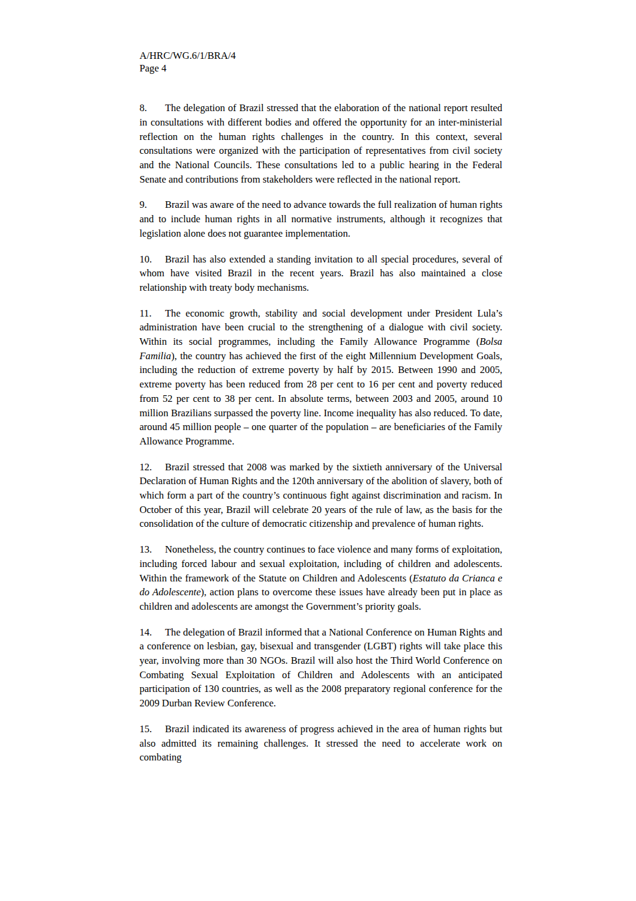A/HRC/WG.6/1/BRA/4
Page 4
8. The delegation of Brazil stressed that the elaboration of the national report resulted in consultations with different bodies and offered the opportunity for an inter-ministerial reflection on the human rights challenges in the country. In this context, several consultations were organized with the participation of representatives from civil society and the National Councils. These consultations led to a public hearing in the Federal Senate and contributions from stakeholders were reflected in the national report.
9. Brazil was aware of the need to advance towards the full realization of human rights and to include human rights in all normative instruments, although it recognizes that legislation alone does not guarantee implementation.
10. Brazil has also extended a standing invitation to all special procedures, several of whom have visited Brazil in the recent years. Brazil has also maintained a close relationship with treaty body mechanisms.
11. The economic growth, stability and social development under President Lula’s administration have been crucial to the strengthening of a dialogue with civil society. Within its social programmes, including the Family Allowance Programme (Bolsa Familia), the country has achieved the first of the eight Millennium Development Goals, including the reduction of extreme poverty by half by 2015. Between 1990 and 2005, extreme poverty has been reduced from 28 per cent to 16 per cent and poverty reduced from 52 per cent to 38 per cent. In absolute terms, between 2003 and 2005, around 10 million Brazilians surpassed the poverty line. Income inequality has also reduced. To date, around 45 million people – one quarter of the population – are beneficiaries of the Family Allowance Programme.
12. Brazil stressed that 2008 was marked by the sixtieth anniversary of the Universal Declaration of Human Rights and the 120th anniversary of the abolition of slavery, both of which form a part of the country’s continuous fight against discrimination and racism. In October of this year, Brazil will celebrate 20 years of the rule of law, as the basis for the consolidation of the culture of democratic citizenship and prevalence of human rights.
13. Nonetheless, the country continues to face violence and many forms of exploitation, including forced labour and sexual exploitation, including of children and adolescents. Within the framework of the Statute on Children and Adolescents (Estatuto da Crianca e do Adolescente), action plans to overcome these issues have already been put in place as children and adolescents are amongst the Government’s priority goals.
14. The delegation of Brazil informed that a National Conference on Human Rights and a conference on lesbian, gay, bisexual and transgender (LGBT) rights will take place this year, involving more than 30 NGOs. Brazil will also host the Third World Conference on Combating Sexual Exploitation of Children and Adolescents with an anticipated participation of 130 countries, as well as the 2008 preparatory regional conference for the 2009 Durban Review Conference.
15. Brazil indicated its awareness of progress achieved in the area of human rights but also admitted its remaining challenges. It stressed the need to accelerate work on combating